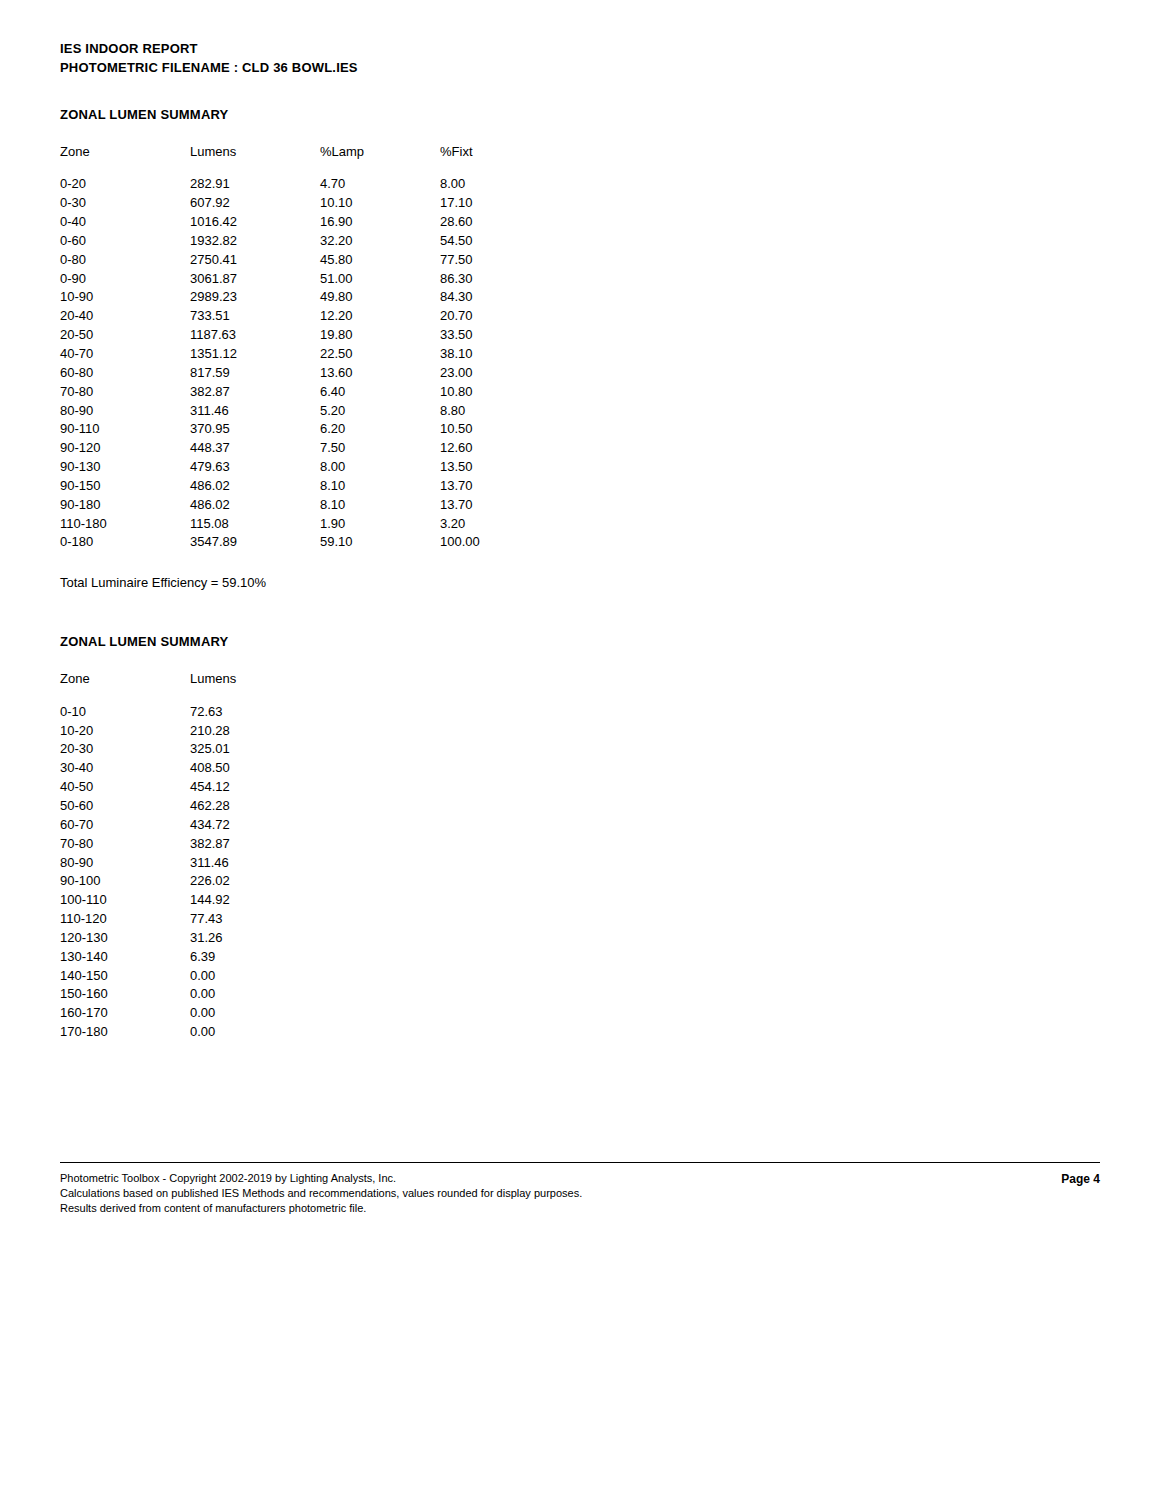IES INDOOR REPORT
PHOTOMETRIC FILENAME : CLD 36 BOWL.IES
ZONAL LUMEN SUMMARY
| Zone | Lumens | %Lamp | %Fixt |
| --- | --- | --- | --- |
| 0-20 | 282.91 | 4.70 | 8.00 |
| 0-30 | 607.92 | 10.10 | 17.10 |
| 0-40 | 1016.42 | 16.90 | 28.60 |
| 0-60 | 1932.82 | 32.20 | 54.50 |
| 0-80 | 2750.41 | 45.80 | 77.50 |
| 0-90 | 3061.87 | 51.00 | 86.30 |
| 10-90 | 2989.23 | 49.80 | 84.30 |
| 20-40 | 733.51 | 12.20 | 20.70 |
| 20-50 | 1187.63 | 19.80 | 33.50 |
| 40-70 | 1351.12 | 22.50 | 38.10 |
| 60-80 | 817.59 | 13.60 | 23.00 |
| 70-80 | 382.87 | 6.40 | 10.80 |
| 80-90 | 311.46 | 5.20 | 8.80 |
| 90-110 | 370.95 | 6.20 | 10.50 |
| 90-120 | 448.37 | 7.50 | 12.60 |
| 90-130 | 479.63 | 8.00 | 13.50 |
| 90-150 | 486.02 | 8.10 | 13.70 |
| 90-180 | 486.02 | 8.10 | 13.70 |
| 110-180 | 115.08 | 1.90 | 3.20 |
| 0-180 | 3547.89 | 59.10 | 100.00 |
Total Luminaire Efficiency = 59.10%
ZONAL LUMEN SUMMARY
| Zone | Lumens |
| --- | --- |
| 0-10 | 72.63 |
| 10-20 | 210.28 |
| 20-30 | 325.01 |
| 30-40 | 408.50 |
| 40-50 | 454.12 |
| 50-60 | 462.28 |
| 60-70 | 434.72 |
| 70-80 | 382.87 |
| 80-90 | 311.46 |
| 90-100 | 226.02 |
| 100-110 | 144.92 |
| 110-120 | 77.43 |
| 120-130 | 31.26 |
| 130-140 | 6.39 |
| 140-150 | 0.00 |
| 150-160 | 0.00 |
| 160-170 | 0.00 |
| 170-180 | 0.00 |
Page 4
Photometric Toolbox - Copyright 2002-2019 by Lighting Analysts, Inc.
Calculations based on published IES Methods and recommendations, values rounded for display purposes.
Results derived from content of manufacturers photometric file.